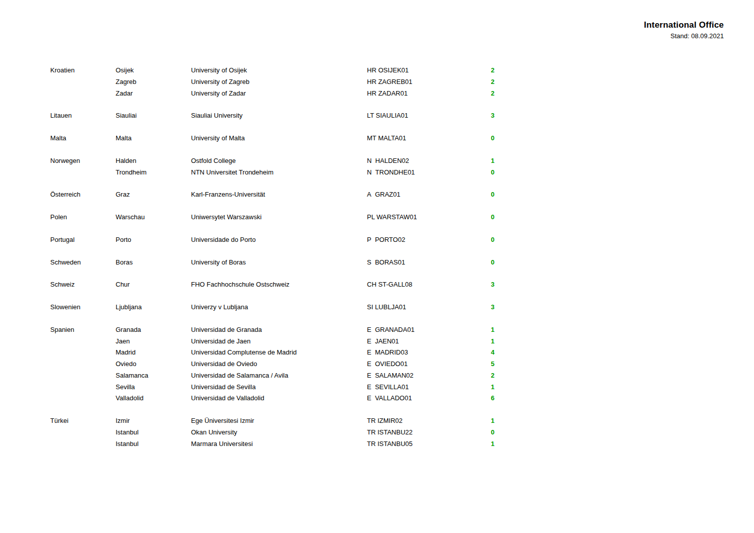International Office
Stand: 08.09.2021
| Kroatien | Osijek | University of Osijek | HR OSIJEK01 | 2 |
| | Zagreb | University of Zagreb | HR ZAGREB01 | 2 |
| | Zadar | University of Zadar | HR ZADAR01 | 2 |
| Litauen | Siauliai | Siauliai University | LT SIAULIA01 | 3 |
| Malta | Malta | University of Malta | MT MALTA01 | 0 |
| Norwegen | Halden | Ostfold College | N HALDEN02 | 1 |
| | Trondheim | NTN Universitet Trondeheim | N TRONDHE01 | 0 |
| Österreich | Graz | Karl-Franzens-Universität | A GRAZ01 | 0 |
| Polen | Warschau | Uniwersytet Warszawski | PL WARSTAW01 | 0 |
| Portugal | Porto | Universidade do Porto | P PORTO02 | 0 |
| Schweden | Boras | University of Boras | S BORAS01 | 0 |
| Schweiz | Chur | FHO Fachhochschule Ostschweiz | CH ST-GALL08 | 3 |
| Slowenien | Ljubljana | Univerzy v Lubljana | SI LUBLJA01 | 3 |
| Spanien | Granada | Universidad de Granada | E GRANADA01 | 1 |
| | Jaen | Universidad de Jaen | E JAEN01 | 1 |
| | Madrid | Universidad Complutense de Madrid | E MADRID03 | 4 |
| | Oviedo | Universidad de Oviedo | E OVIEDO01 | 5 |
| | Salamanca | Universidad de Salamanca / Avila | E SALAMAN02 | 2 |
| | Sevilla | Universidad de Sevilla | E SEVILLA01 | 1 |
| | Valladolid | Universidad de Valladolid | E VALLADO01 | 6 |
| Türkei | Izmir | Ege Üniversitesi Izmir | TR IZMIR02 | 1 |
| | Istanbul | Okan University | TR ISTANBU22 | 0 |
| | Istanbul | Marmara Universitesi | TR ISTANBU05 | 1 |